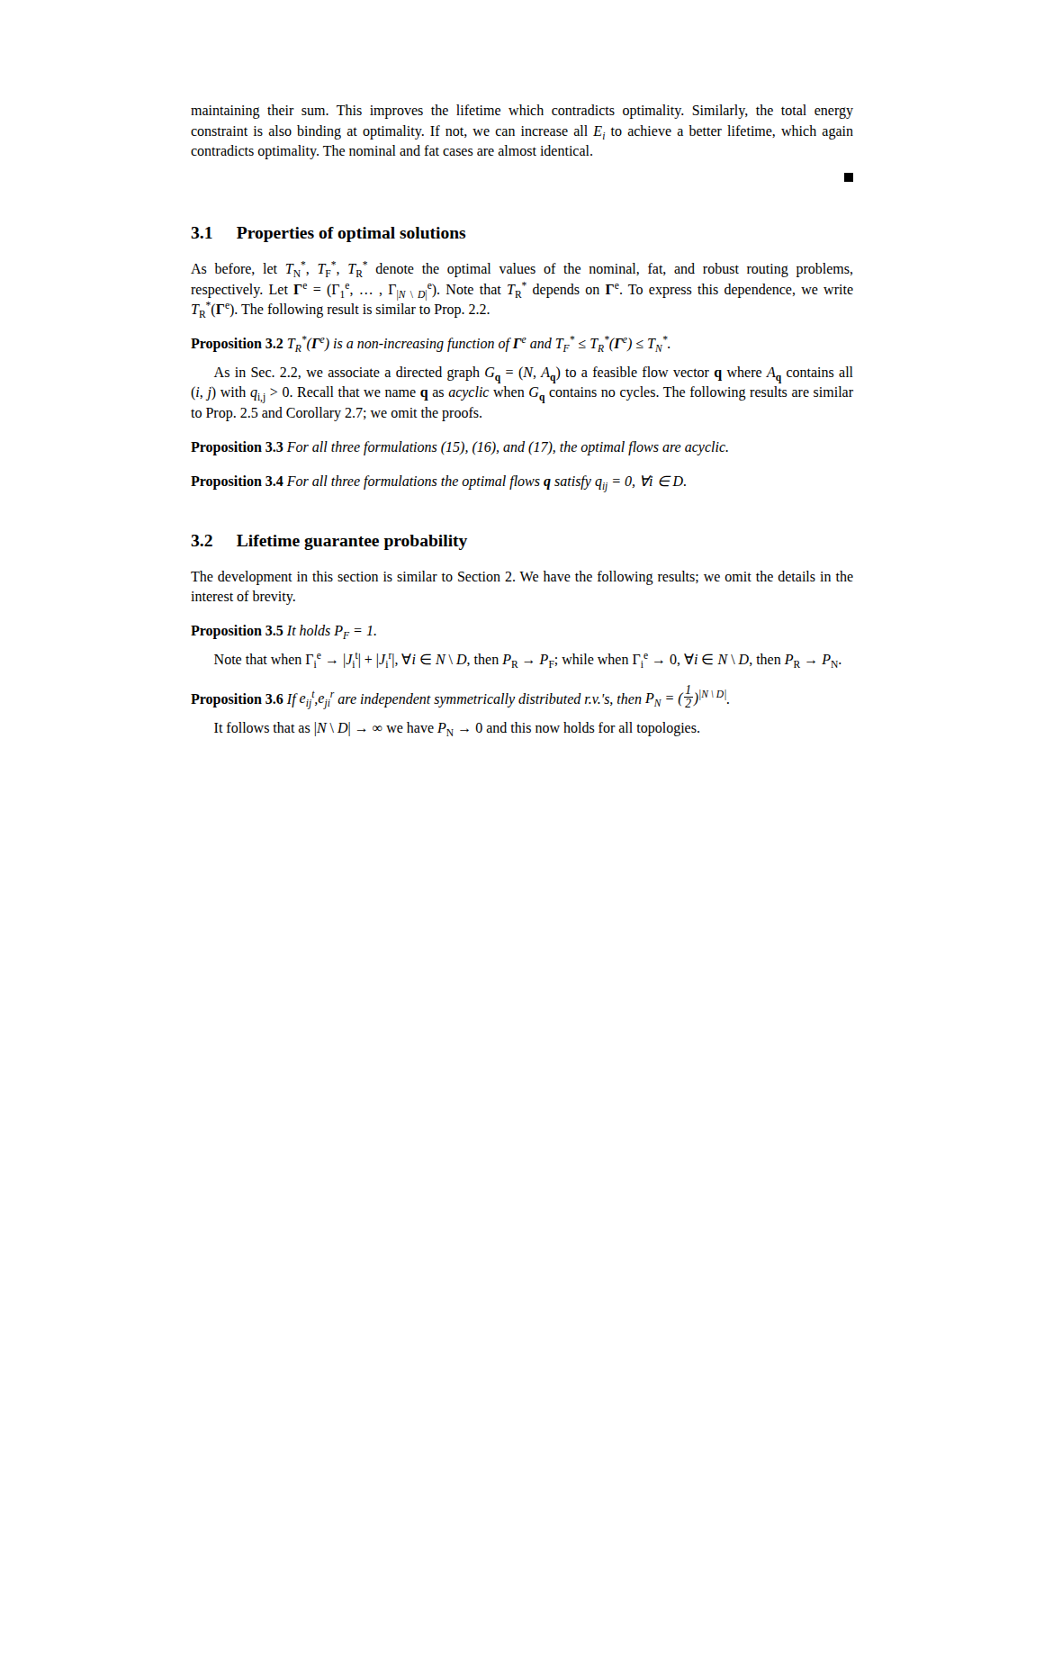maintaining their sum. This improves the lifetime which contradicts optimality. Similarly, the total energy constraint is also binding at optimality. If not, we can increase all Ei to achieve a better lifetime, which again contradicts optimality. The nominal and fat cases are almost identical.
3.1 Properties of optimal solutions
As before, let TN*, TF*, TR* denote the optimal values of the nominal, fat, and robust routing problems, respectively. Let Γe = (Γ1e, … , Γ|N \ D|e). Note that TR* depends on Γe. To express this dependence, we write TR*(Γe). The following result is similar to Prop. 2.2.
Proposition 3.2 TR*(Γe) is a non-increasing function of Γe and TF* ≤ TR*(Γe) ≤ TN*.
As in Sec. 2.2, we associate a directed graph Gq = (N, Aq) to a feasible flow vector q where Aq contains all (i, j) with qi,j > 0. Recall that we name q as acyclic when Gq contains no cycles. The following results are similar to Prop. 2.5 and Corollary 2.7; we omit the proofs.
Proposition 3.3 For all three formulations (15), (16), and (17), the optimal flows are acyclic.
Proposition 3.4 For all three formulations the optimal flows q satisfy qij = 0, ∀i ∈ D.
3.2 Lifetime guarantee probability
The development in this section is similar to Section 2. We have the following results; we omit the details in the interest of brevity.
Proposition 3.5 It holds PF = 1.
Note that when Γie → |Jit| + |Jir|, ∀i ∈ N \ D, then PR → PF; while when Γie → 0, ∀i ∈ N \ D, then PR → PN.
Proposition 3.6 If eijt,ejir are independent symmetrically distributed r.v.'s, then PN = (12)|N \ D|.
It follows that as |N \ D| → ∞ we have PN → 0 and this now holds for all topologies.
15